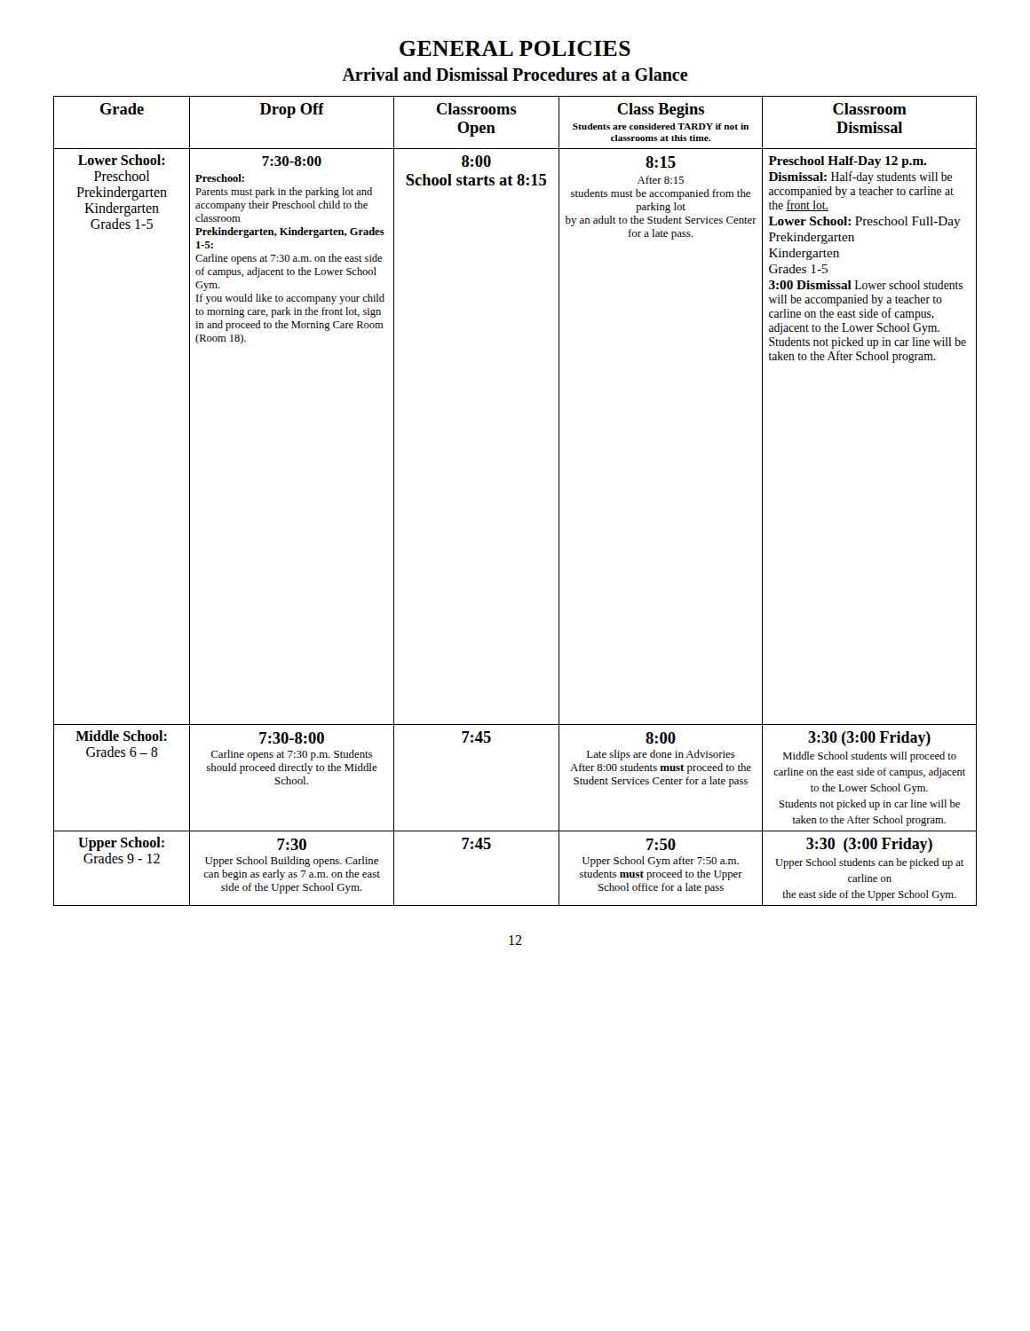GENERAL POLICIES
Arrival and Dismissal Procedures at a Glance
| Grade | Drop Off | Classrooms Open | Class Begins Students are considered TARDY if not in classrooms at this time. | Classroom Dismissal |
| --- | --- | --- | --- | --- |
| Lower School: Preschool Prekindergarten Kindergarten Grades 1-5 | 7:30-8:00 Preschool: Parents must park in the parking lot and accompany their Preschool child to the classroom Prekindergarten, Kindergarten, Grades 1-5: Carline opens at 7:30 a.m. on the east side of campus, adjacent to the Lower School Gym. If you would like to accompany your child to morning care, park in the front lot, sign in and proceed to the Morning Care Room (Room 18). | 8:00 School starts at 8:15 | 8:15 After 8:15 students must be accompanied from the parking lot by an adult to the Student Services Center for a late pass. | Preschool Half-Day 12 p.m. Dismissal: Half-day students will be accompanied by a teacher to carline at the front lot. Lower School: Preschool Full-Day Prekindergarten Kindergarten Grades 1-5 3:00 Dismissal Lower school students will be accompanied by a teacher to carline on the east side of campus, adjacent to the Lower School Gym. Students not picked up in car line will be taken to the After School program. |
| Middle School: Grades 6 – 8 | 7:30-8:00 Carline opens at 7:30 p.m. Students should proceed directly to the Middle School. | 7:45 | 8:00 Late slips are done in Advisories After 8:00 students must proceed to the Student Services Center for a late pass | 3:30 (3:00 Friday) Middle School students will proceed to carline on the east side of campus, adjacent to the Lower School Gym. Students not picked up in car line will be taken to the After School program. |
| Upper School: Grades 9 - 12 | 7:30 Upper School Building opens. Carline can begin as early as 7 a.m. on the east side of the Upper School Gym. | 7:45 | 7:50 Upper School Gym after 7:50 a.m. students must proceed to the Upper School office for a late pass | 3:30 (3:00 Friday) Upper School students can be picked up at carline on the east side of the Upper School Gym. |
12